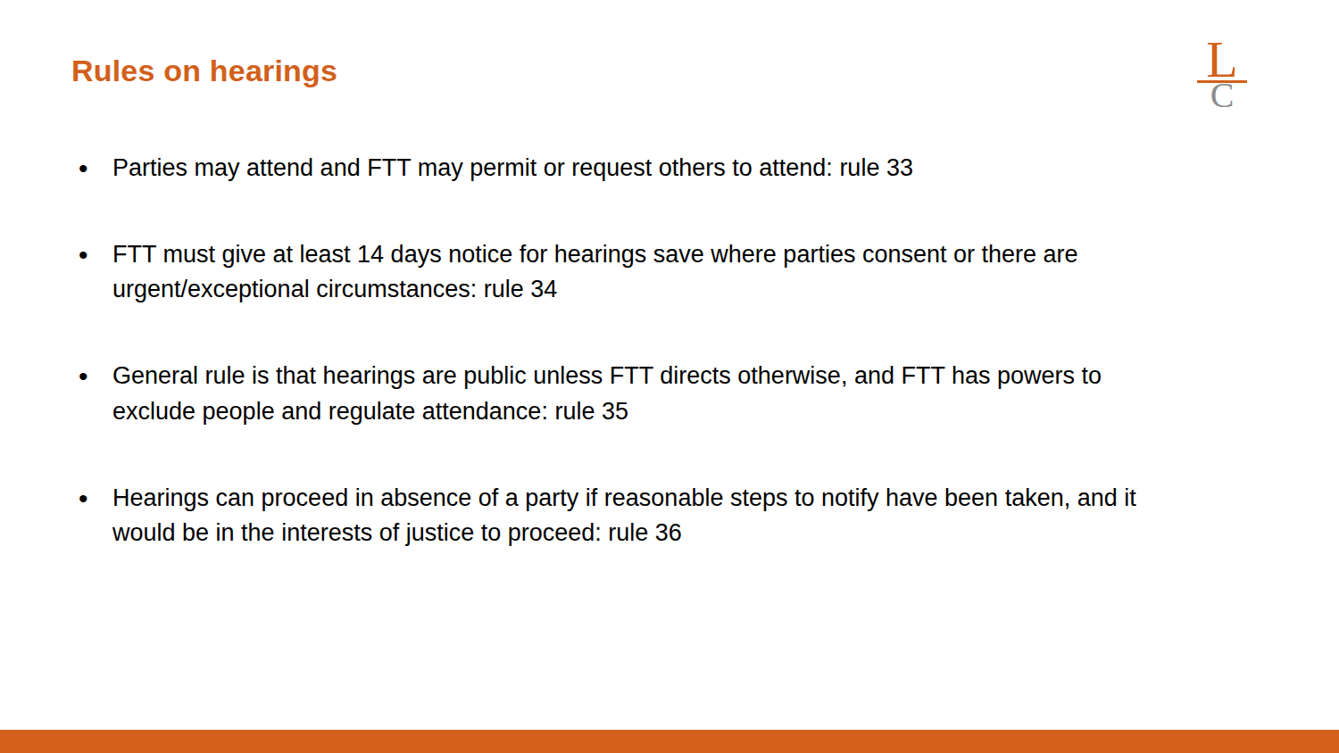L C
Rules on hearings
Parties may attend and FTT may permit or request others to attend: rule 33
FTT must give at least 14 days notice for hearings save where parties consent or there are urgent/exceptional circumstances: rule 34
General rule is that hearings are public unless FTT directs otherwise, and FTT has powers to exclude people and regulate attendance: rule 35
Hearings can proceed in absence of a party if reasonable steps to notify have been taken, and it would be in the interests of justice to proceed: rule 36